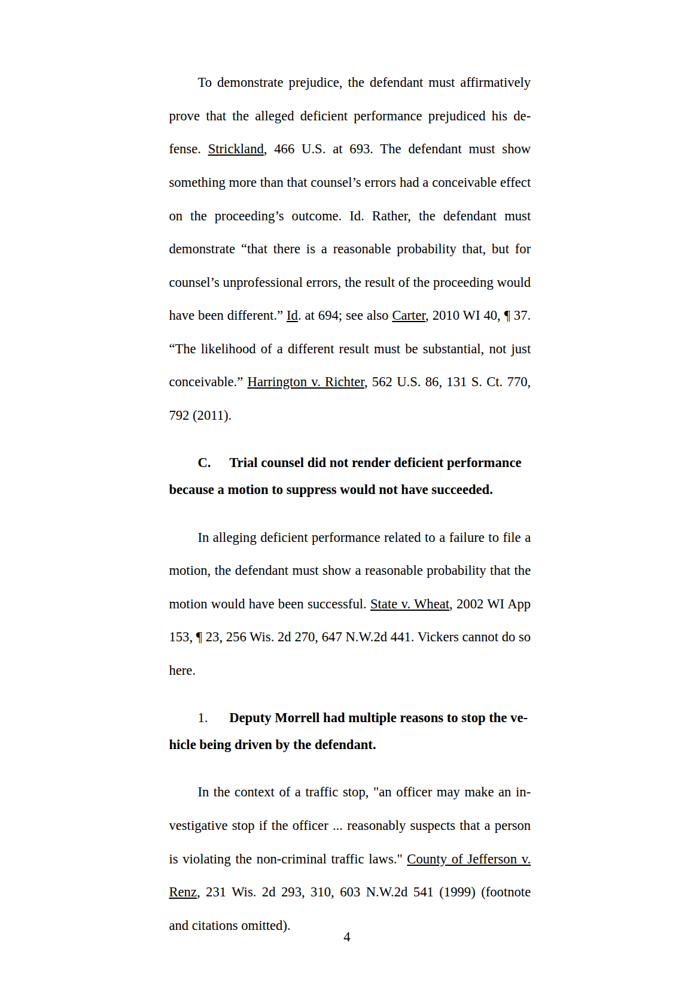To demonstrate prejudice, the defendant must affirmatively prove that the alleged deficient performance prejudiced his defense. Strickland, 466 U.S. at 693. The defendant must show something more than that counsel’s errors had a conceivable effect on the proceeding’s outcome. Id. Rather, the defendant must demonstrate “that there is a reasonable probability that, but for counsel’s unprofessional errors, the result of the proceeding would have been different.” Id. at 694; see also Carter, 2010 WI 40, ¶ 37. “The likelihood of a different result must be substantial, not just conceivable.” Harrington v. Richter, 562 U.S. 86, 131 S. Ct. 770, 792 (2011).
C. Trial counsel did not render deficient performance because a motion to suppress would not have succeeded.
In alleging deficient performance related to a failure to file a motion, the defendant must show a reasonable probability that the motion would have been successful. State v. Wheat, 2002 WI App 153, ¶ 23, 256 Wis. 2d 270, 647 N.W.2d 441. Vickers cannot do so here.
1. Deputy Morrell had multiple reasons to stop the vehicle being driven by the defendant.
In the context of a traffic stop, "an officer may make an investigative stop if the officer ... reasonably suspects that a person is violating the non-criminal traffic laws." County of Jefferson v. Renz, 231 Wis. 2d 293, 310, 603 N.W.2d 541 (1999) (footnote and citations omitted).
4